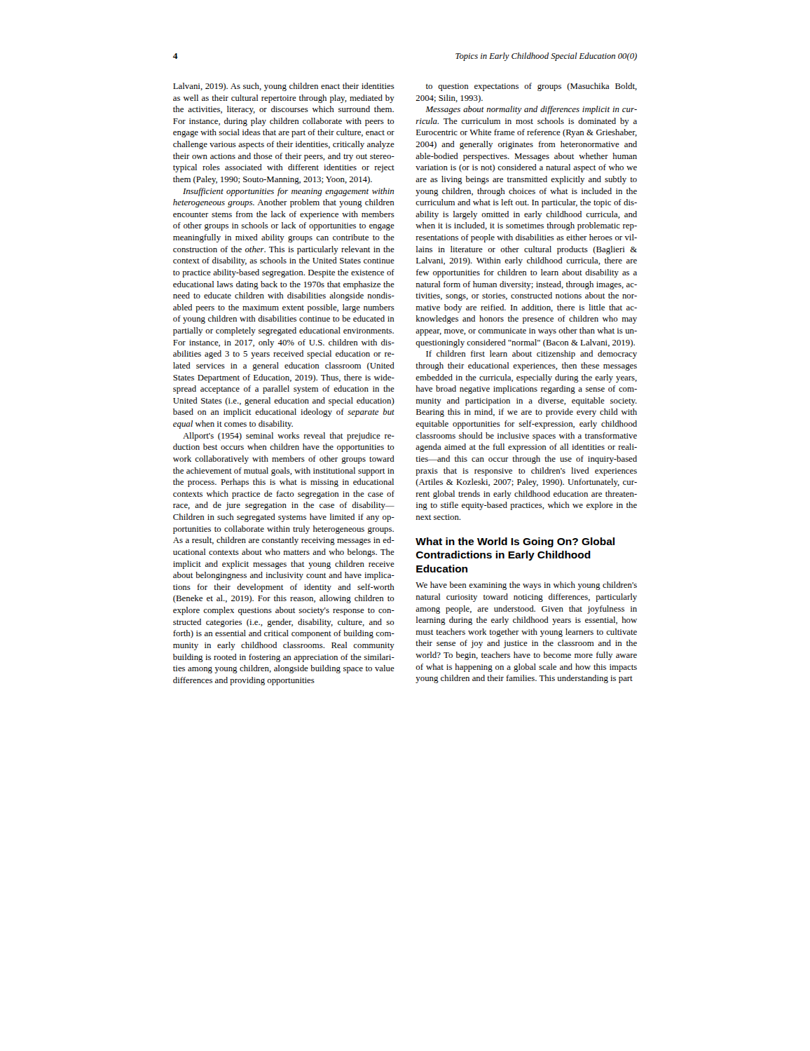4 Topics in Early Childhood Special Education 00(0)
Lalvani, 2019). As such, young children enact their identities as well as their cultural repertoire through play, mediated by the activities, literacy, or discourses which surround them. For instance, during play children collaborate with peers to engage with social ideas that are part of their culture, enact or challenge various aspects of their identities, critically analyze their own actions and those of their peers, and try out stereotypical roles associated with different identities or reject them (Paley, 1990; Souto-Manning, 2013; Yoon, 2014).
Insufficient opportunities for meaning engagement within heterogeneous groups. Another problem that young children encounter stems from the lack of experience with members of other groups in schools or lack of opportunities to engage meaningfully in mixed ability groups can contribute to the construction of the other. This is particularly relevant in the context of disability, as schools in the United States continue to practice ability-based segregation. Despite the existence of educational laws dating back to the 1970s that emphasize the need to educate children with disabilities alongside nondisabled peers to the maximum extent possible, large numbers of young children with disabilities continue to be educated in partially or completely segregated educational environments. For instance, in 2017, only 40% of U.S. children with disabilities aged 3 to 5 years received special education or related services in a general education classroom (United States Department of Education, 2019). Thus, there is widespread acceptance of a parallel system of education in the United States (i.e., general education and special education) based on an implicit educational ideology of separate but equal when it comes to disability.
Allport's (1954) seminal works reveal that prejudice reduction best occurs when children have the opportunities to work collaboratively with members of other groups toward the achievement of mutual goals, with institutional support in the process. Perhaps this is what is missing in educational contexts which practice de facto segregation in the case of race, and de jure segregation in the case of disability—Children in such segregated systems have limited if any opportunities to collaborate within truly heterogeneous groups. As a result, children are constantly receiving messages in educational contexts about who matters and who belongs. The implicit and explicit messages that young children receive about belongingness and inclusivity count and have implications for their development of identity and self-worth (Beneke et al., 2019). For this reason, allowing children to explore complex questions about society's response to constructed categories (i.e., gender, disability, culture, and so forth) is an essential and critical component of building community in early childhood classrooms. Real community building is rooted in fostering an appreciation of the similarities among young children, alongside building space to value differences and providing opportunities
to question expectations of groups (Masuchika Boldt, 2004; Silin, 1993).
Messages about normality and differences implicit in curricula. The curriculum in most schools is dominated by a Eurocentric or White frame of reference (Ryan & Grieshaber, 2004) and generally originates from heteronormative and able-bodied perspectives. Messages about whether human variation is (or is not) considered a natural aspect of who we are as living beings are transmitted explicitly and subtly to young children, through choices of what is included in the curriculum and what is left out. In particular, the topic of disability is largely omitted in early childhood curricula, and when it is included, it is sometimes through problematic representations of people with disabilities as either heroes or villains in literature or other cultural products (Baglieri & Lalvani, 2019). Within early childhood curricula, there are few opportunities for children to learn about disability as a natural form of human diversity; instead, through images, activities, songs, or stories, constructed notions about the normative body are reified. In addition, there is little that acknowledges and honors the presence of children who may appear, move, or communicate in ways other than what is unquestioningly considered "normal" (Bacon & Lalvani, 2019).
If children first learn about citizenship and democracy through their educational experiences, then these messages embedded in the curricula, especially during the early years, have broad negative implications regarding a sense of community and participation in a diverse, equitable society. Bearing this in mind, if we are to provide every child with equitable opportunities for self-expression, early childhood classrooms should be inclusive spaces with a transformative agenda aimed at the full expression of all identities or realities—and this can occur through the use of inquiry-based praxis that is responsive to children's lived experiences (Artiles & Kozleski, 2007; Paley, 1990). Unfortunately, current global trends in early childhood education are threatening to stifle equity-based practices, which we explore in the next section.
What in the World Is Going On? Global Contradictions in Early Childhood Education
We have been examining the ways in which young children's natural curiosity toward noticing differences, particularly among people, are understood. Given that joyfulness in learning during the early childhood years is essential, how must teachers work together with young learners to cultivate their sense of joy and justice in the classroom and in the world? To begin, teachers have to become more fully aware of what is happening on a global scale and how this impacts young children and their families. This understanding is part